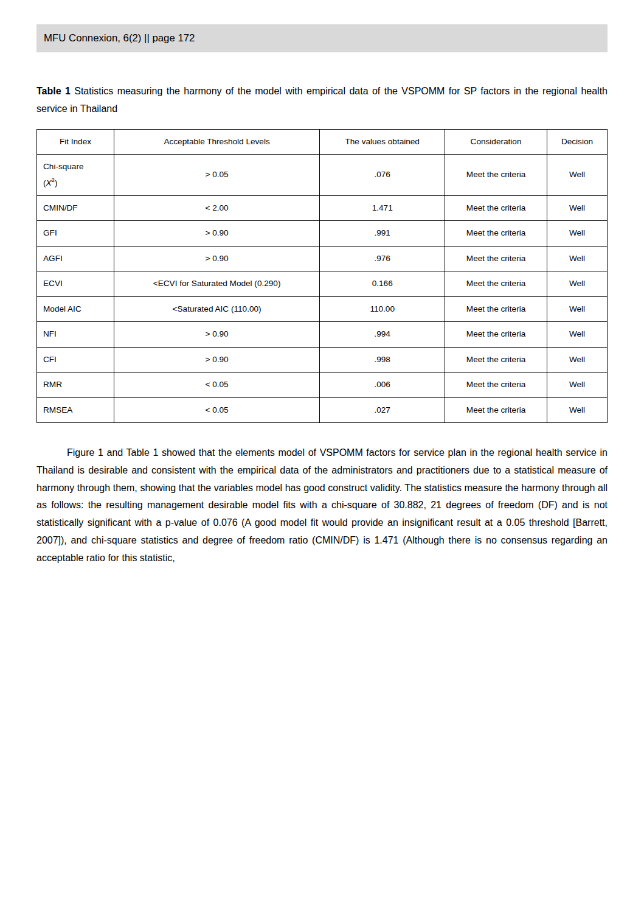MFU Connexion, 6(2) || page 172
Table 1 Statistics measuring the harmony of the model with empirical data of the VSPOMM for SP factors in the regional health service in Thailand
| Fit Index | Acceptable Threshold Levels | The values obtained | Consideration | Decision |
| --- | --- | --- | --- | --- |
| Chi-square ( X 2 ) | > 0.05 | .076 | Meet the criteria | Well |
| CMIN/DF | < 2.00 | 1.471 | Meet the criteria | Well |
| GFI | > 0.90 | .991 | Meet the criteria | Well |
| AGFI | > 0.90 | .976 | Meet the criteria | Well |
| ECVI | <ECVI for Saturated Model (0.290) | 0.166 | Meet the criteria | Well |
| Model AIC | <Saturated AIC (110.00) | 110.00 | Meet the criteria | Well |
| NFI | > 0.90 | .994 | Meet the criteria | Well |
| CFI | > 0.90 | .998 | Meet the criteria | Well |
| RMR | < 0.05 | .006 | Meet the criteria | Well |
| RMSEA | < 0.05 | .027 | Meet the criteria | Well |
Figure 1 and Table 1 showed that the elements model of VSPOMM factors for service plan in the regional health service in Thailand is desirable and consistent with the empirical data of the administrators and practitioners due to a statistical measure of harmony through them, showing that the variables model has good construct validity. The statistics measure the harmony through all as follows: the resulting management desirable model fits with a chi-square of 30.882, 21 degrees of freedom (DF) and is not statistically significant with a p-value of 0.076 (A good model fit would provide an insignificant result at a 0.05 threshold [Barrett, 2007]), and chi-square statistics and degree of freedom ratio (CMIN/DF) is 1.471 (Although there is no consensus regarding an acceptable ratio for this statistic,